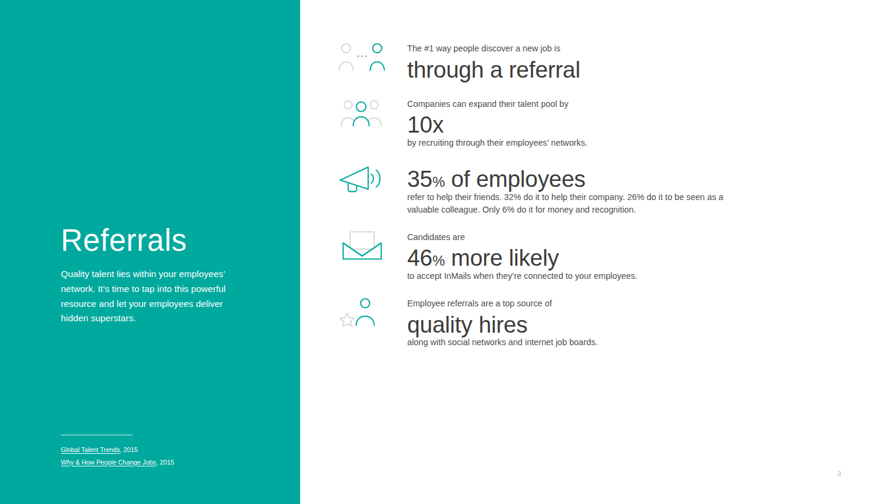Referrals
Quality talent lies within your employees’ network. It’s time to tap into this powerful resource and let your employees deliver hidden superstars.
Global Talent Trends, 2015
Why & How People Change Jobs, 2015
The #1 way people discover a new job is
through a referral
Companies can expand their talent pool by
10x
by recruiting through their employees’ networks.
35% of employees
refer to help their friends. 32% do it to help their company. 26% do it to be seen as a valuable colleague. Only 6% do it for money and recognition.
Candidates are
46% more likely
to accept InMails when they’re connected to your employees.
Employee referrals are a top source of
quality hires
along with social networks and internet job boards.
3